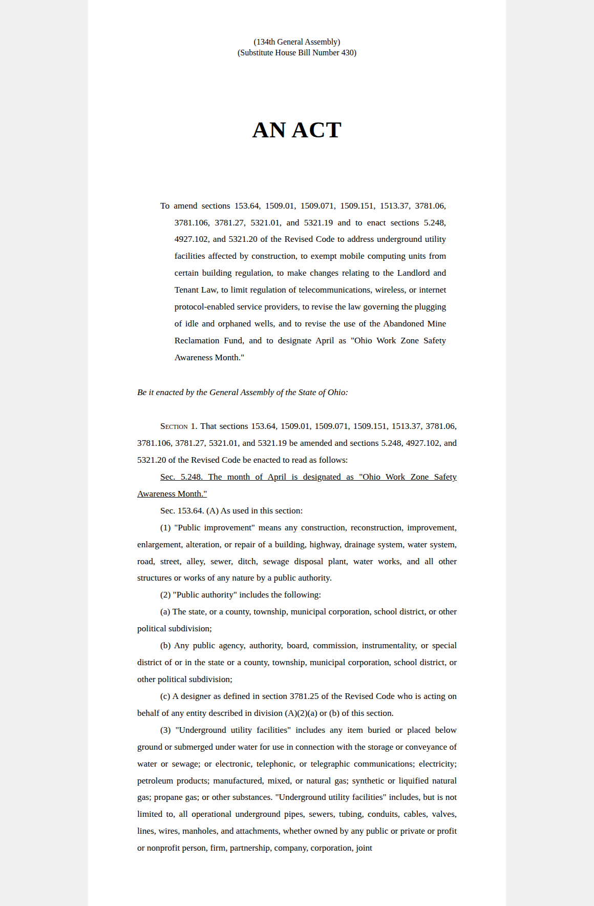(134th General Assembly)
(Substitute House Bill Number 430)
AN ACT
To amend sections 153.64, 1509.01, 1509.071, 1509.151, 1513.37, 3781.06, 3781.106, 3781.27, 5321.01, and 5321.19 and to enact sections 5.248, 4927.102, and 5321.20 of the Revised Code to address underground utility facilities affected by construction, to exempt mobile computing units from certain building regulation, to make changes relating to the Landlord and Tenant Law, to limit regulation of telecommunications, wireless, or internet protocol-enabled service providers, to revise the law governing the plugging of idle and orphaned wells, and to revise the use of the Abandoned Mine Reclamation Fund, and to designate April as "Ohio Work Zone Safety Awareness Month."
Be it enacted by the General Assembly of the State of Ohio:
Section 1. That sections 153.64, 1509.01, 1509.071, 1509.151, 1513.37, 3781.06, 3781.106, 3781.27, 5321.01, and 5321.19 be amended and sections 5.248, 4927.102, and 5321.20 of the Revised Code be enacted to read as follows:
Sec. 5.248. The month of April is designated as "Ohio Work Zone Safety Awareness Month."
Sec. 153.64. (A) As used in this section:
(1) "Public improvement" means any construction, reconstruction, improvement, enlargement, alteration, or repair of a building, highway, drainage system, water system, road, street, alley, sewer, ditch, sewage disposal plant, water works, and all other structures or works of any nature by a public authority.
(2) "Public authority" includes the following:
(a) The state, or a county, township, municipal corporation, school district, or other political subdivision;
(b) Any public agency, authority, board, commission, instrumentality, or special district of or in the state or a county, township, municipal corporation, school district, or other political subdivision;
(c) A designer as defined in section 3781.25 of the Revised Code who is acting on behalf of any entity described in division (A)(2)(a) or (b) of this section.
(3) "Underground utility facilities" includes any item buried or placed below ground or submerged under water for use in connection with the storage or conveyance of water or sewage; or electronic, telephonic, or telegraphic communications; electricity; petroleum products; manufactured, mixed, or natural gas; synthetic or liquified natural gas; propane gas; or other substances. "Underground utility facilities" includes, but is not limited to, all operational underground pipes, sewers, tubing, conduits, cables, valves, lines, wires, manholes, and attachments, whether owned by any public or private or profit or nonprofit person, firm, partnership, company, corporation, joint